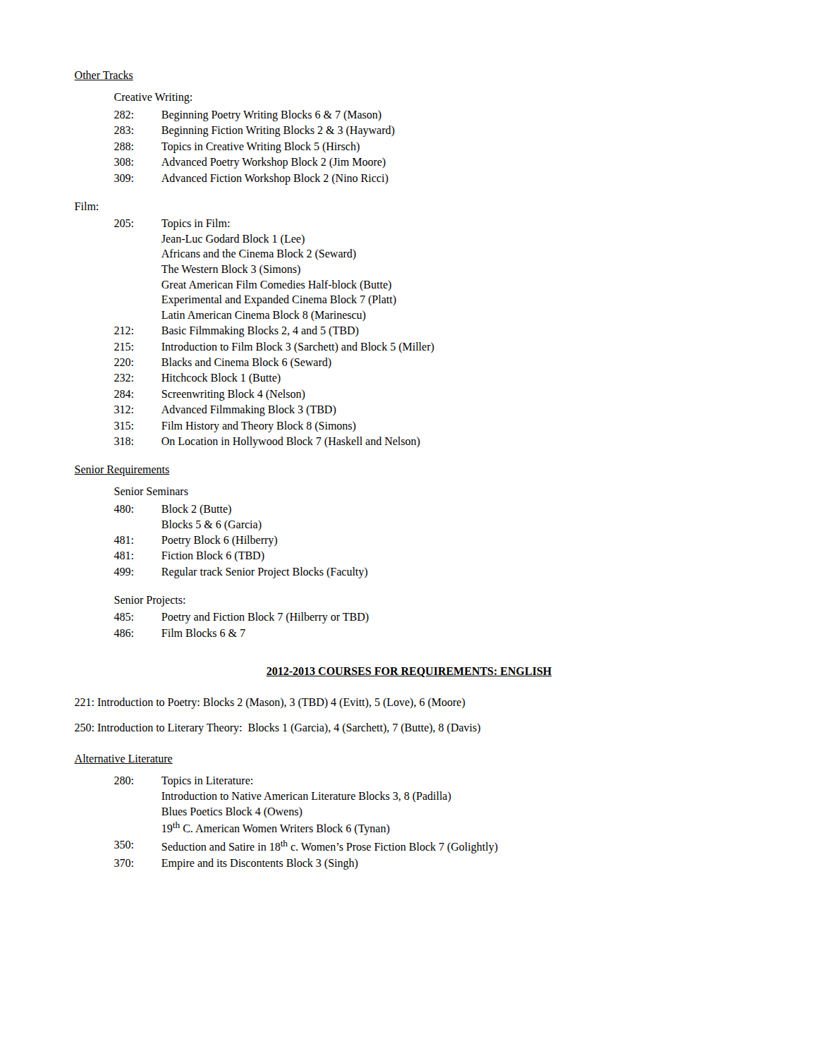Other Tracks
Creative Writing:
| 282: | Beginning Poetry Writing Blocks 6 & 7 (Mason) |
| 283: | Beginning Fiction Writing Blocks 2 & 3 (Hayward) |
| 288: | Topics in Creative Writing Block 5 (Hirsch) |
| 308: | Advanced Poetry Workshop Block 2 (Jim Moore) |
| 309: | Advanced Fiction Workshop Block 2 (Nino Ricci) |
Film:
| 205: | Topics in Film: Jean-Luc Godard Block 1 (Lee) Africans and the Cinema Block 2 (Seward) The Western Block 3 (Simons) Great American Film Comedies Half-block (Butte) Experimental and Expanded Cinema Block 7 (Platt) Latin American Cinema Block 8 (Marinescu) |
| 212: | Basic Filmmaking Blocks 2, 4 and 5 (TBD) |
| 215: | Introduction to Film Block 3 (Sarchett) and Block 5 (Miller) |
| 220: | Blacks and Cinema Block 6 (Seward) |
| 232: | Hitchcock Block 1 (Butte) |
| 284: | Screenwriting Block 4 (Nelson) |
| 312: | Advanced Filmmaking Block 3 (TBD) |
| 315: | Film History and Theory Block 8 (Simons) |
| 318: | On Location in Hollywood Block 7 (Haskell and Nelson) |
Senior Requirements
Senior Seminars
| 480: | Block 2 (Butte) Blocks 5 & 6 (Garcia) |
| 481: | Poetry Block 6 (Hilberry) |
| 481: | Fiction Block 6 (TBD) |
| 499: | Regular track Senior Project Blocks (Faculty) |
Senior Projects:
| 485: | Poetry and Fiction Block 7 (Hilberry or TBD) |
| 486: | Film Blocks 6 & 7 |
2012-2013 COURSES FOR REQUIREMENTS: ENGLISH
221: Introduction to Poetry: Blocks 2 (Mason), 3 (TBD) 4 (Evitt), 5 (Love), 6 (Moore)
250: Introduction to Literary Theory: Blocks 1 (Garcia), 4 (Sarchett), 7 (Butte), 8 (Davis)
Alternative Literature
| 280: | Topics in Literature: Introduction to Native American Literature Blocks 3, 8 (Padilla) Blues Poetics Block 4 (Owens) 19 th C. American Women Writers Block 6 (Tynan) |
| 350: | Seduction and Satire in 18 th c. Women’s Prose Fiction Block 7 (Golightly) |
| 370: | Empire and its Discontents Block 3 (Singh) |